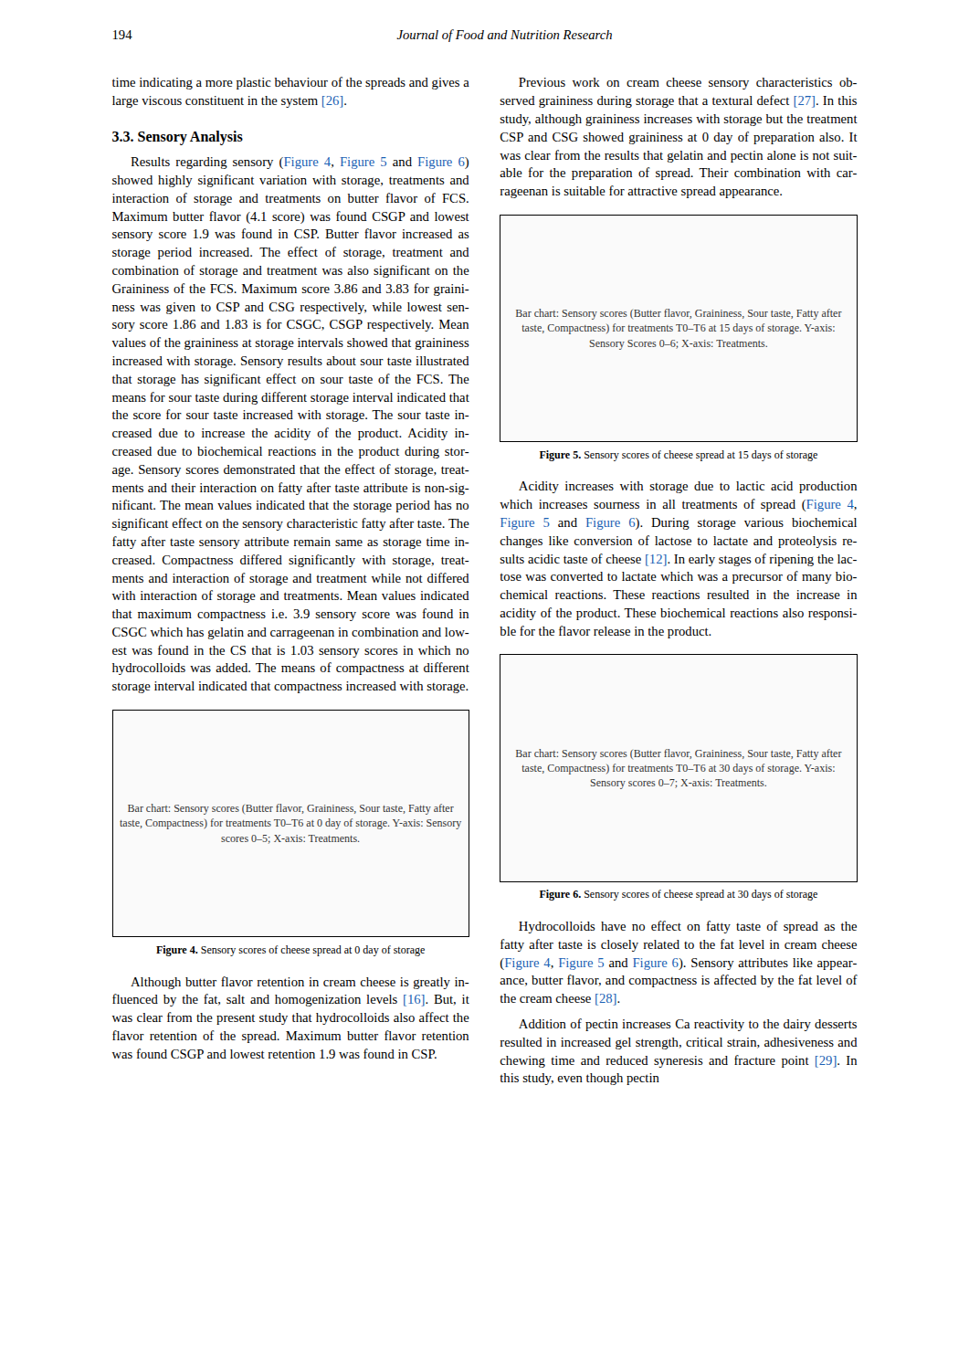194 Journal of Food and Nutrition Research
time indicating a more plastic behaviour of the spreads and gives a large viscous constituent in the system [26].
3.3. Sensory Analysis
Results regarding sensory (Figure 4, Figure 5 and Figure 6) showed highly significant variation with storage, treatments and interaction of storage and treatments on butter flavor of FCS. Maximum butter flavor (4.1 score) was found CSGP and lowest sensory score 1.9 was found in CSP. Butter flavor increased as storage period increased. The effect of storage, treatment and combination of storage and treatment was also significant on the Graininess of the FCS. Maximum score 3.86 and 3.83 for graininess was given to CSP and CSG respectively, while lowest sensory score 1.86 and 1.83 is for CSGC, CSGP respectively. Mean values of the graininess at storage intervals showed that graininess increased with storage. Sensory results about sour taste illustrated that storage has significant effect on sour taste of the FCS. The means for sour taste during different storage interval indicated that the score for sour taste increased with storage. The sour taste increased due to increase the acidity of the product. Acidity increased due to biochemical reactions in the product during storage. Sensory scores demonstrated that the effect of storage, treatments and their interaction on fatty after taste attribute is non-significant. The mean values indicated that the storage period has no significant effect on the sensory characteristic fatty after taste. The fatty after taste sensory attribute remain same as storage time increased. Compactness differed significantly with storage, treatments and interaction of storage and treatment while not differed with interaction of storage and treatments. Mean values indicated that maximum compactness i.e. 3.9 sensory score was found in CSGC which has gelatin and carrageenan in combination and lowest was found in the CS that is 1.03 sensory scores in which no hydrocolloids was added. The means of compactness at different storage interval indicated that compactness increased with storage.
Bar chart: Sensory scores (Butter flavor, Graininess, Sour taste, Fatty after taste, Compactness) for treatments T0–T6 at 0 day of storage. Y-axis: Sensory scores 0–5; X-axis: Treatments.
Figure 4. Sensory scores of cheese spread at 0 day of storage
Although butter flavor retention in cream cheese is greatly influenced by the fat, salt and homogenization levels [16]. But, it was clear from the present study that hydrocolloids also affect the flavor retention of the spread. Maximum butter flavor retention was found CSGP and lowest retention 1.9 was found in CSP.
Previous work on cream cheese sensory characteristics observed graininess during storage that a textural defect [27]. In this study, although graininess increases with storage but the treatment CSP and CSG showed graininess at 0 day of preparation also. It was clear from the results that gelatin and pectin alone is not suitable for the preparation of spread. Their combination with carrageenan is suitable for attractive spread appearance.
Bar chart: Sensory scores (Butter flavor, Graininess, Sour taste, Fatty after taste, Compactness) for treatments T0–T6 at 15 days of storage. Y-axis: Sensory Scores 0–6; X-axis: Treatments.
Figure 5. Sensory scores of cheese spread at 15 days of storage
Acidity increases with storage due to lactic acid production which increases sourness in all treatments of spread (Figure 4, Figure 5 and Figure 6). During storage various biochemical changes like conversion of lactose to lactate and proteolysis results acidic taste of cheese [12]. In early stages of ripening the lactose was converted to lactate which was a precursor of many biochemical reactions. These reactions resulted in the increase in acidity of the product. These biochemical reactions also responsible for the flavor release in the product.
Bar chart: Sensory scores (Butter flavor, Graininess, Sour taste, Fatty after taste, Compactness) for treatments T0–T6 at 30 days of storage. Y-axis: Sensory scores 0–7; X-axis: Treatments.
Figure 6. Sensory scores of cheese spread at 30 days of storage
Hydrocolloids have no effect on fatty taste of spread as the fatty after taste is closely related to the fat level in cream cheese (Figure 4, Figure 5 and Figure 6). Sensory attributes like appearance, butter flavor, and compactness is affected by the fat level of the cream cheese [28].
Addition of pectin increases Ca reactivity to the dairy desserts resulted in increased gel strength, critical strain, adhesiveness and chewing time and reduced syneresis and fracture point [29]. In this study, even though pectin